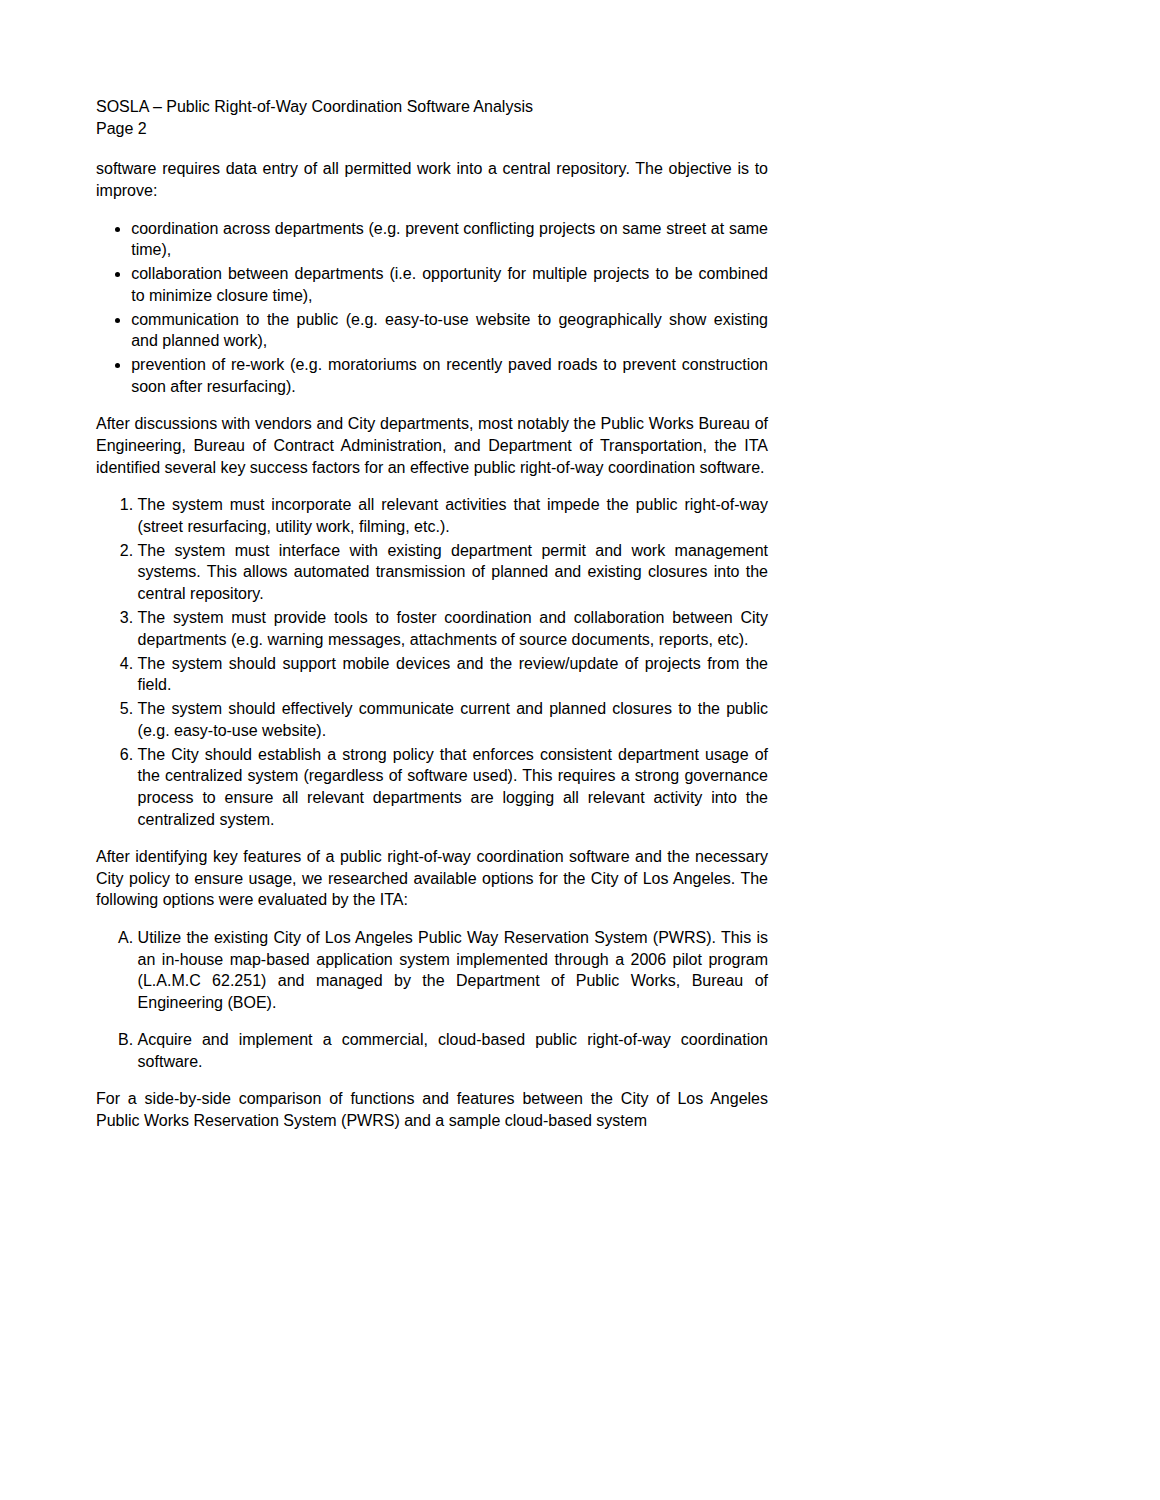SOSLA – Public Right-of-Way Coordination Software Analysis
Page 2
software requires data entry of all permitted work into a central repository. The objective is to improve:
coordination across departments (e.g. prevent conflicting projects on same street at same time),
collaboration between departments (i.e. opportunity for multiple projects to be combined to minimize closure time),
communication to the public (e.g. easy-to-use website to geographically show existing and planned work),
prevention of re-work (e.g. moratoriums on recently paved roads to prevent construction soon after resurfacing).
After discussions with vendors and City departments, most notably the Public Works Bureau of Engineering, Bureau of Contract Administration, and Department of Transportation, the ITA identified several key success factors for an effective public right-of-way coordination software.
The system must incorporate all relevant activities that impede the public right-of-way (street resurfacing, utility work, filming, etc.).
The system must interface with existing department permit and work management systems. This allows automated transmission of planned and existing closures into the central repository.
The system must provide tools to foster coordination and collaboration between City departments (e.g. warning messages, attachments of source documents, reports, etc).
The system should support mobile devices and the review/update of projects from the field.
The system should effectively communicate current and planned closures to the public (e.g. easy-to-use website).
The City should establish a strong policy that enforces consistent department usage of the centralized system (regardless of software used). This requires a strong governance process to ensure all relevant departments are logging all relevant activity into the centralized system.
After identifying key features of a public right-of-way coordination software and the necessary City policy to ensure usage, we researched available options for the City of Los Angeles. The following options were evaluated by the ITA:
Utilize the existing City of Los Angeles Public Way Reservation System (PWRS). This is an in-house map-based application system implemented through a 2006 pilot program (L.A.M.C 62.251) and managed by the Department of Public Works, Bureau of Engineering (BOE).
Acquire and implement a commercial, cloud-based public right-of-way coordination software.
For a side-by-side comparison of functions and features between the City of Los Angeles Public Works Reservation System (PWRS) and a sample cloud-based system